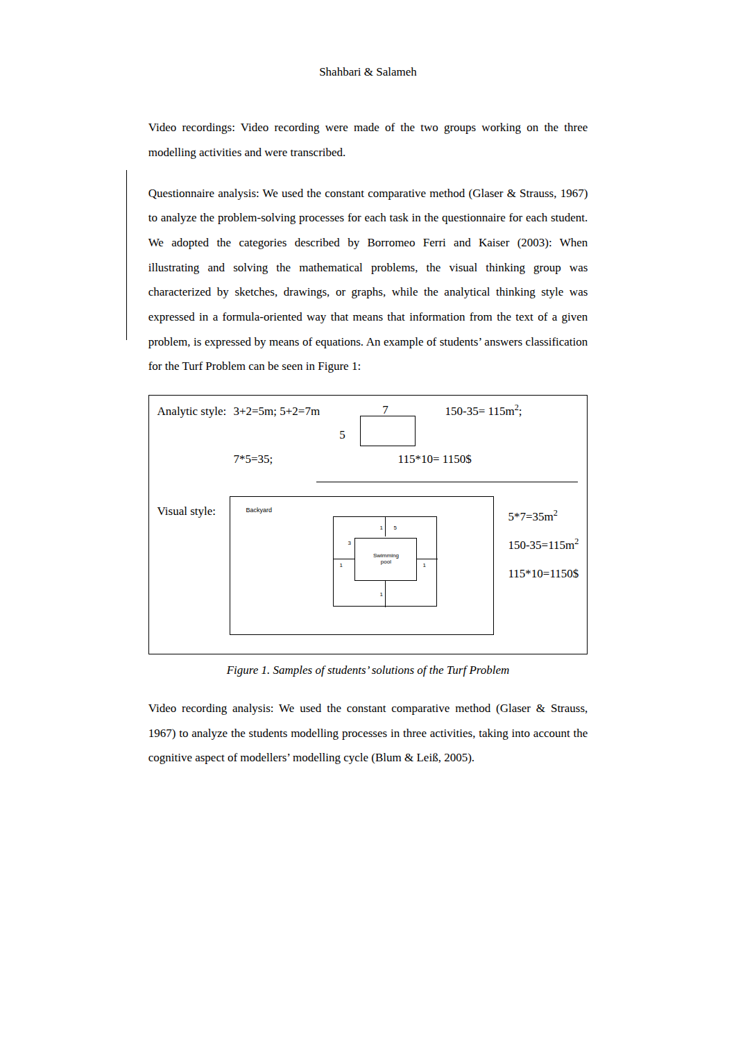Shahbari & Salameh
Video recordings: Video recording were made of the two groups working on the three modelling activities and were transcribed.
Questionnaire analysis: We used the constant comparative method (Glaser & Strauss, 1967) to analyze the problem-solving processes for each task in the questionnaire for each student. We adopted the categories described by Borromeo Ferri and Kaiser (2003): When illustrating and solving the mathematical problems, the visual thinking group was characterized by sketches, drawings, or graphs, while the analytical thinking style was expressed in a formula-oriented way that means that information from the text of a given problem, is expressed by means of equations. An example of students’ answers classification for the Turf Problem can be seen in Figure 1:
Analytic style: 3+2=5m; 5+2=7m 7 5 150-35= 115m2;
Analytic style: 7*5=35; 115*10= 1150$
Visual style:
Backyard
Swimming
pool
1 5 3 1 1 1
5*7=35m2
150-35=115m2
115*10=1150$
Figure 1. Samples of students’ solutions of the Turf Problem
Video recording analysis: We used the constant comparative method (Glaser & Strauss, 1967) to analyze the students modelling processes in three activities, taking into account the cognitive aspect of modellers’ modelling cycle (Blum & Leiß, 2005).